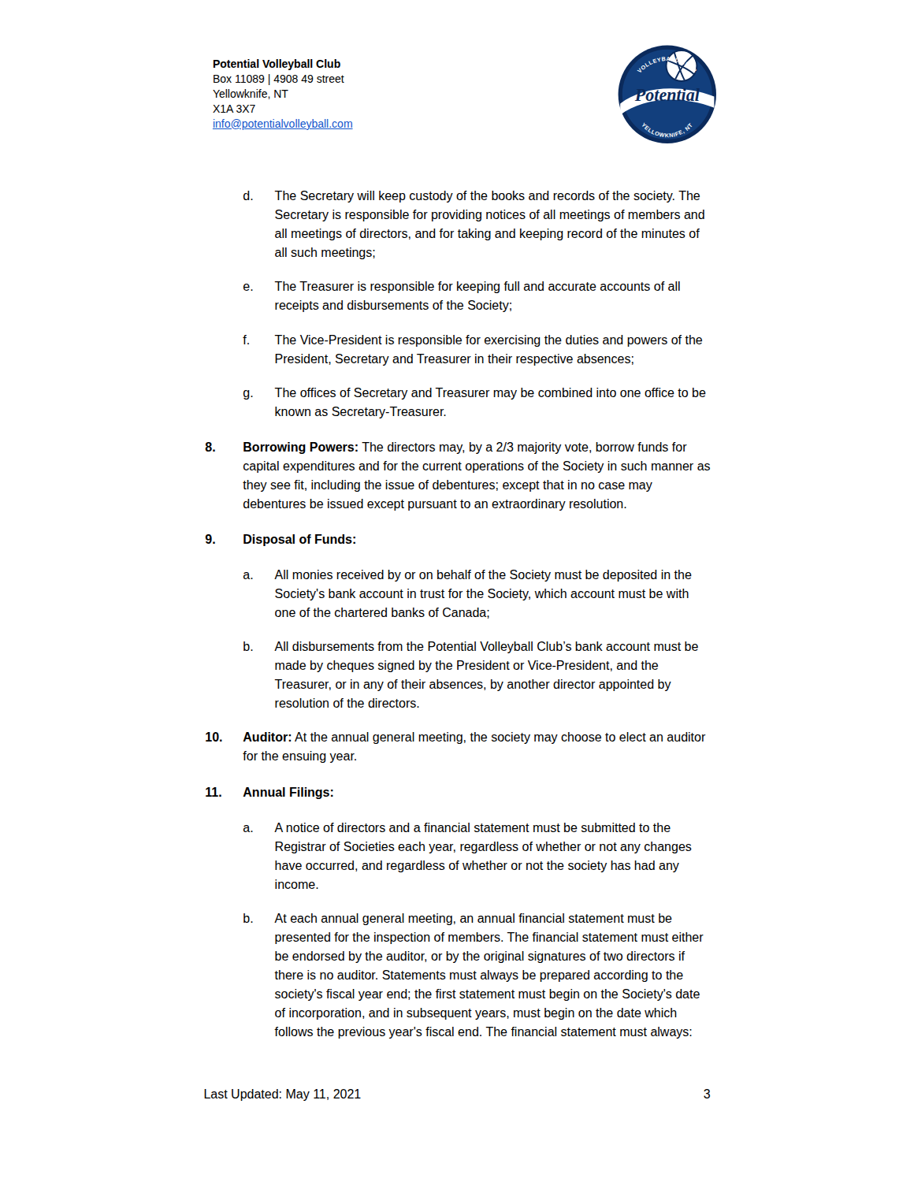Potential Volleyball Club
Box 11089 | 4908 49 street
Yellowknife, NT
X1A 3X7
info@potentialvolleyball.com
Potential Volleyball Club logo Potential VOLLEYBALL CLUB YELLOWKNIFE, NT
d.
The Secretary will keep custody of the books and records of the society. The Secretary is responsible for providing notices of all meetings of members and all meetings of directors, and for taking and keeping record of the minutes of all such meetings;
e.
The Treasurer is responsible for keeping full and accurate accounts of all receipts and disbursements of the Society;
f.
The Vice-President is responsible for exercising the duties and powers of the President, Secretary and Treasurer in their respective absences;
g.
The offices of Secretary and Treasurer may be combined into one office to be known as Secretary-Treasurer.
8.
Borrowing Powers: The directors may, by a 2/3 majority vote, borrow funds for capital expenditures and for the current operations of the Society in such manner as they see fit, including the issue of debentures; except that in no case may debentures be issued except pursuant to an extraordinary resolution.
9.
Disposal of Funds:
a.
All monies received by or on behalf of the Society must be deposited in the Society's bank account in trust for the Society, which account must be with one of the chartered banks of Canada;
b.
All disbursements from the Potential Volleyball Club’s bank account must be made by cheques signed by the President or Vice-President, and the Treasurer, or in any of their absences, by another director appointed by resolution of the directors.
10.
Auditor: At the annual general meeting, the society may choose to elect an auditor for the ensuing year.
11.
Annual Filings:
a.
A notice of directors and a financial statement must be submitted to the Registrar of Societies each year, regardless of whether or not any changes have occurred, and regardless of whether or not the society has had any income.
b.
At each annual general meeting, an annual financial statement must be presented for the inspection of members. The financial statement must either be endorsed by the auditor, or by the original signatures of two directors if there is no auditor. Statements must always be prepared according to the society's fiscal year end; the first statement must begin on the Society's date of incorporation, and in subsequent years, must begin on the date which follows the previous year's fiscal end. The financial statement must always:
Last Updated: May 11, 2021
3